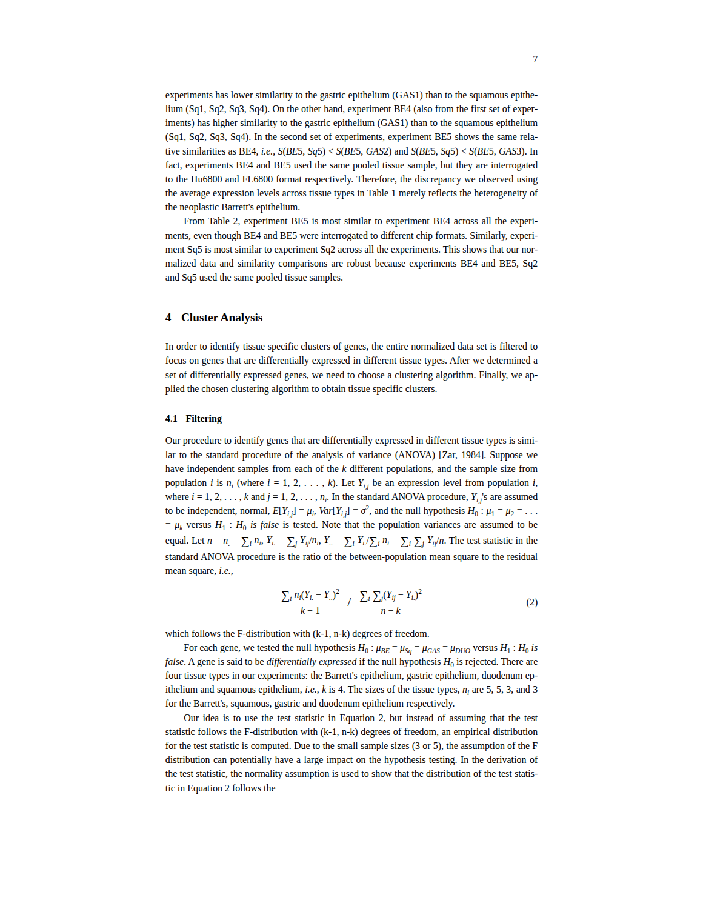7
experiments has lower similarity to the gastric epithelium (GAS1) than to the squamous epithelium (Sq1, Sq2, Sq3, Sq4). On the other hand, experiment BE4 (also from the first set of experiments) has higher similarity to the gastric epithelium (GAS1) than to the squamous epithelium (Sq1, Sq2, Sq3, Sq4). In the second set of experiments, experiment BE5 shows the same relative similarities as BE4, i.e., S(BE5, Sq5) < S(BE5, GAS2) and S(BE5, Sq5) < S(BE5, GAS3). In fact, experiments BE4 and BE5 used the same pooled tissue sample, but they are interrogated to the Hu6800 and FL6800 format respectively. Therefore, the discrepancy we observed using the average expression levels across tissue types in Table 1 merely reflects the heterogeneity of the neoplastic Barrett's epithelium.
From Table 2, experiment BE5 is most similar to experiment BE4 across all the experiments, even though BE4 and BE5 were interrogated to different chip formats. Similarly, experiment Sq5 is most similar to experiment Sq2 across all the experiments. This shows that our normalized data and similarity comparisons are robust because experiments BE4 and BE5, Sq2 and Sq5 used the same pooled tissue samples.
4 Cluster Analysis
In order to identify tissue specific clusters of genes, the entire normalized data set is filtered to focus on genes that are differentially expressed in different tissue types. After we determined a set of differentially expressed genes, we need to choose a clustering algorithm. Finally, we applied the chosen clustering algorithm to obtain tissue specific clusters.
4.1 Filtering
Our procedure to identify genes that are differentially expressed in different tissue types is similar to the standard procedure of the analysis of variance (ANOVA) [Zar, 1984]. Suppose we have independent samples from each of the k different populations, and the sample size from population i is ni (where i = 1, 2, . . . , k). Let Yi,j be an expression level from population i, where i = 1, 2, . . . , k and j = 1, 2, . . . , ni. In the standard ANOVA procedure, Yi,j's are assumed to be independent, normal, E[Yi,j] = μi, Var[Yi,j] = σ2, and the null hypothesis H0 : μ1 = μ2 = . . . = μk versus H1 : H0 is false is tested. Note that the population variances are assumed to be equal. Let n = n. = ∑i ni, Yi. = ∑j Yij/ni, Y.. = ∑i Yi./∑i ni = ∑i ∑j Yij/n. The test statistic in the standard ANOVA procedure is the ratio of the between-population mean square to the residual mean square, i.e.,
∑i ni(Yi. − Y..)2 k − 1 / ∑i ∑j(Yij − Yi.)2 n − k (2)
which follows the F-distribution with (k-1, n-k) degrees of freedom.
For each gene, we tested the null hypothesis H0 : μBE = μSq = μGAS = μDUO versus H1 : H0 is false. A gene is said to be differentially expressed if the null hypothesis H0 is rejected. There are four tissue types in our experiments: the Barrett's epithelium, gastric epithelium, duodenum epithelium and squamous epithelium, i.e., k is 4. The sizes of the tissue types, ni are 5, 5, 3, and 3 for the Barrett's, squamous, gastric and duodenum epithelium respectively.
Our idea is to use the test statistic in Equation 2, but instead of assuming that the test statistic follows the F-distribution with (k-1, n-k) degrees of freedom, an empirical distribution for the test statistic is computed. Due to the small sample sizes (3 or 5), the assumption of the F distribution can potentially have a large impact on the hypothesis testing. In the derivation of the test statistic, the normality assumption is used to show that the distribution of the test statistic in Equation 2 follows the